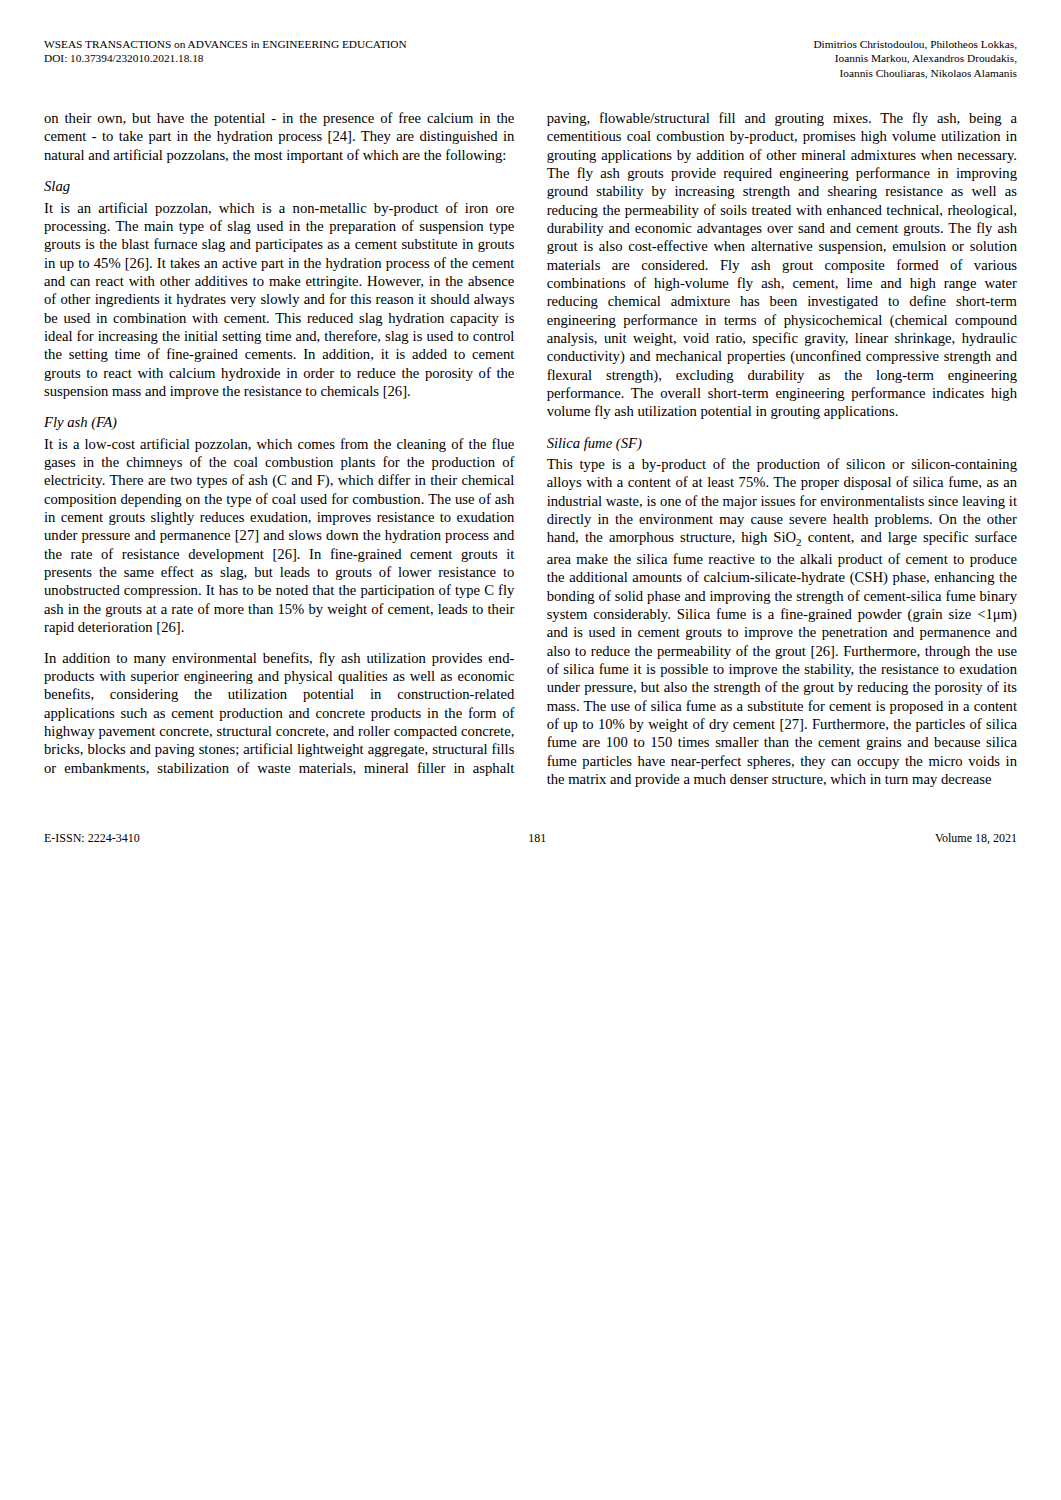WSEAS TRANSACTIONS on ADVANCES in ENGINEERING EDUCATION
DOI: 10.37394/232010.2021.18.18
Dimitrios Christodoulou, Philotheos Lokkas,
Ioannis Markou, Alexandros Droudakis,
Ioannis Chouliaras, Nikolaos Alamanis
on their own, but have the potential - in the presence of free calcium in the cement - to take part in the hydration process [24]. They are distinguished in natural and artificial pozzolans, the most important of which are the following:
Slag
It is an artificial pozzolan, which is a non-metallic by-product of iron ore processing. The main type of slag used in the preparation of suspension type grouts is the blast furnace slag and participates as a cement substitute in grouts in up to 45% [26]. It takes an active part in the hydration process of the cement and can react with other additives to make ettringite. However, in the absence of other ingredients it hydrates very slowly and for this reason it should always be used in combination with cement. This reduced slag hydration capacity is ideal for increasing the initial setting time and, therefore, slag is used to control the setting time of fine-grained cements. In addition, it is added to cement grouts to react with calcium hydroxide in order to reduce the porosity of the suspension mass and improve the resistance to chemicals [26].
Fly ash (FA)
It is a low-cost artificial pozzolan, which comes from the cleaning of the flue gases in the chimneys of the coal combustion plants for the production of electricity. There are two types of ash (C and F), which differ in their chemical composition depending on the type of coal used for combustion. The use of ash in cement grouts slightly reduces exudation, improves resistance to exudation under pressure and permanence [27] and slows down the hydration process and the rate of resistance development [26]. In fine-grained cement grouts it presents the same effect as slag, but leads to grouts of lower resistance to unobstructed compression. It has to be noted that the participation of type C fly ash in the grouts at a rate of more than 15% by weight of cement, leads to their rapid deterioration [26].
In addition to many environmental benefits, fly ash utilization provides end-products with superior engineering and physical qualities as well as economic benefits, considering the utilization potential in construction-related applications such as cement production and concrete products in the form of highway pavement concrete, structural concrete, and roller compacted concrete, bricks, blocks and paving stones; artificial lightweight aggregate, structural fills or embankments, stabilization of waste materials, mineral filler in asphalt paving, flowable/structural fill and grouting mixes. The fly ash, being a cementitious coal combustion by-product, promises high volume utilization in grouting applications by addition of other mineral admixtures when necessary. The fly ash grouts provide required engineering performance in improving ground stability by increasing strength and shearing resistance as well as reducing the permeability of soils treated with enhanced technical, rheological, durability and economic advantages over sand and cement grouts. The fly ash grout is also cost-effective when alternative suspension, emulsion or solution materials are considered. Fly ash grout composite formed of various combinations of high-volume fly ash, cement, lime and high range water reducing chemical admixture has been investigated to define short-term engineering performance in terms of physicochemical (chemical compound analysis, unit weight, void ratio, specific gravity, linear shrinkage, hydraulic conductivity) and mechanical properties (unconfined compressive strength and flexural strength), excluding durability as the long-term engineering performance. The overall short-term engineering performance indicates high volume fly ash utilization potential in grouting applications.
Silica fume (SF)
This type is a by-product of the production of silicon or silicon-containing alloys with a content of at least 75%. The proper disposal of silica fume, as an industrial waste, is one of the major issues for environmentalists since leaving it directly in the environment may cause severe health problems. On the other hand, the amorphous structure, high SiO2 content, and large specific surface area make the silica fume reactive to the alkali product of cement to produce the additional amounts of calcium-silicate-hydrate (CSH) phase, enhancing the bonding of solid phase and improving the strength of cement-silica fume binary system considerably. Silica fume is a fine-grained powder (grain size <1μm) and is used in cement grouts to improve the penetration and permanence and also to reduce the permeability of the grout [26]. Furthermore, through the use of silica fume it is possible to improve the stability, the resistance to exudation under pressure, but also the strength of the grout by reducing the porosity of its mass. The use of silica fume as a substitute for cement is proposed in a content of up to 10% by weight of dry cement [27]. Furthermore, the particles of silica fume are 100 to 150 times smaller than the cement grains and because silica fume particles have near-perfect spheres, they can occupy the micro voids in the matrix and provide a much denser structure, which in turn may decrease
E-ISSN: 2224-3410
181
Volume 18, 2021